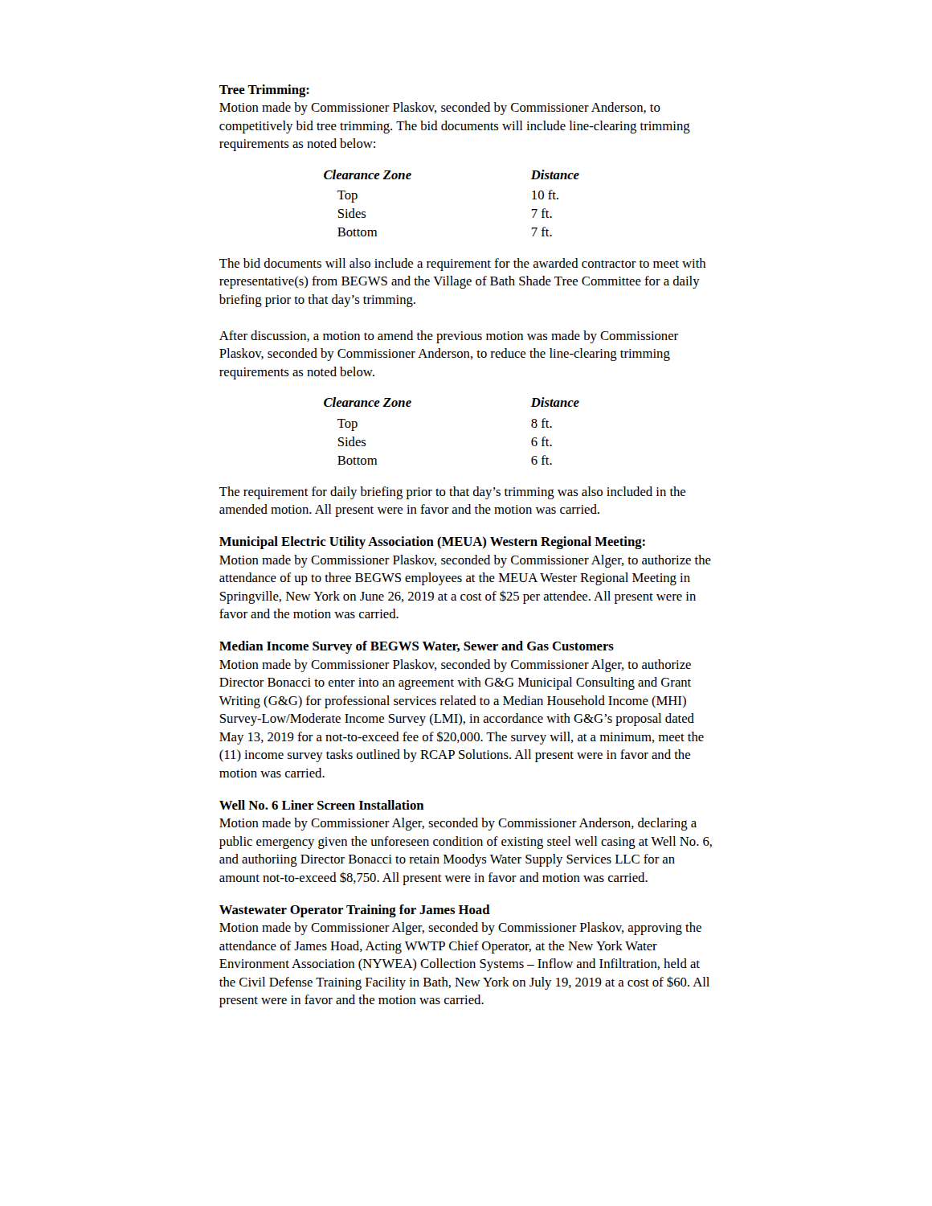Tree Trimming:
Motion made by Commissioner Plaskov, seconded by Commissioner Anderson, to competitively bid tree trimming. The bid documents will include line-clearing trimming requirements as noted below:
| Clearance Zone | Distance |
| --- | --- |
| Top | 10 ft. |
| Sides | 7 ft. |
| Bottom | 7 ft. |
The bid documents will also include a requirement for the awarded contractor to meet with representative(s) from BEGWS and the Village of Bath Shade Tree Committee for a daily briefing prior to that day’s trimming.
After discussion, a motion to amend the previous motion was made by Commissioner Plaskov, seconded by Commissioner Anderson, to reduce the line-clearing trimming requirements as noted below.
| Clearance Zone | Distance |
| --- | --- |
| Top | 8 ft. |
| Sides | 6 ft. |
| Bottom | 6 ft. |
The requirement for daily briefing prior to that day’s trimming was also included in the amended motion. All present were in favor and the motion was carried.
Municipal Electric Utility Association (MEUA) Western Regional Meeting:
Motion made by Commissioner Plaskov, seconded by Commissioner Alger, to authorize the attendance of up to three BEGWS employees at the MEUA Wester Regional Meeting in Springville, New York on June 26, 2019 at a cost of $25 per attendee. All present were in favor and the motion was carried.
Median Income Survey of BEGWS Water, Sewer and Gas Customers
Motion made by Commissioner Plaskov, seconded by Commissioner Alger, to authorize Director Bonacci to enter into an agreement with G&G Municipal Consulting and Grant Writing (G&G) for professional services related to a Median Household Income (MHI) Survey-Low/Moderate Income Survey (LMI), in accordance with G&G’s proposal dated May 13, 2019 for a not-to-exceed fee of $20,000. The survey will, at a minimum, meet the (11) income survey tasks outlined by RCAP Solutions. All present were in favor and the motion was carried.
Well No. 6 Liner Screen Installation
Motion made by Commissioner Alger, seconded by Commissioner Anderson, declaring a public emergency given the unforeseen condition of existing steel well casing at Well No. 6, and authoriing Director Bonacci to retain Moodys Water Supply Services LLC for an amount not-to-exceed $8,750. All present were in favor and motion was carried.
Wastewater Operator Training for James Hoad
Motion made by Commissioner Alger, seconded by Commissioner Plaskov, approving the attendance of James Hoad, Acting WWTP Chief Operator, at the New York Water Environment Association (NYWEA) Collection Systems – Inflow and Infiltration, held at the Civil Defense Training Facility in Bath, New York on July 19, 2019 at a cost of $60. All present were in favor and the motion was carried.